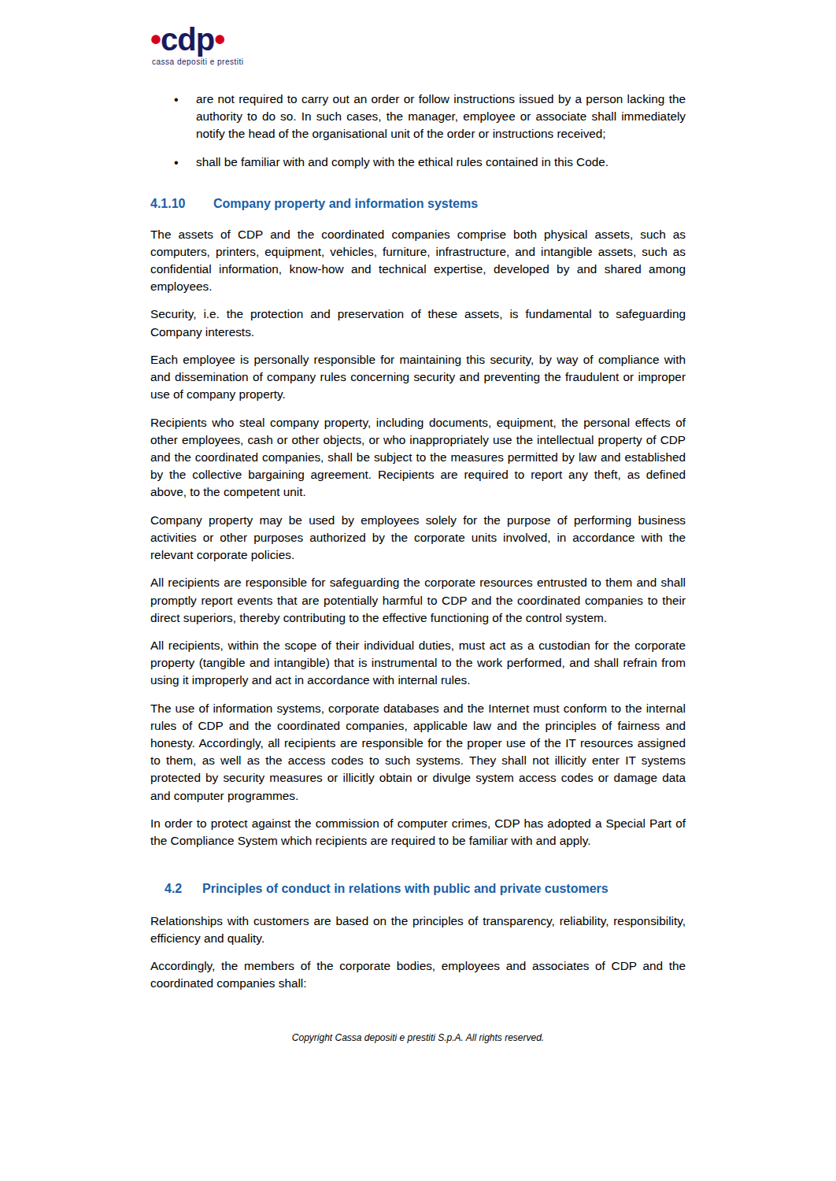•cdp•
cassa depositi e prestiti
are not required to carry out an order or follow instructions issued by a person lacking the authority to do so. In such cases, the manager, employee or associate shall immediately notify the head of the organisational unit of the order or instructions received;
shall be familiar with and comply with the ethical rules contained in this Code.
4.1.10 Company property and information systems
The assets of CDP and the coordinated companies comprise both physical assets, such as computers, printers, equipment, vehicles, furniture, infrastructure, and intangible assets, such as confidential information, know-how and technical expertise, developed by and shared among employees.
Security, i.e. the protection and preservation of these assets, is fundamental to safeguarding Company interests.
Each employee is personally responsible for maintaining this security, by way of compliance with and dissemination of company rules concerning security and preventing the fraudulent or improper use of company property.
Recipients who steal company property, including documents, equipment, the personal effects of other employees, cash or other objects, or who inappropriately use the intellectual property of CDP and the coordinated companies, shall be subject to the measures permitted by law and established by the collective bargaining agreement. Recipients are required to report any theft, as defined above, to the competent unit.
Company property may be used by employees solely for the purpose of performing business activities or other purposes authorized by the corporate units involved, in accordance with the relevant corporate policies.
All recipients are responsible for safeguarding the corporate resources entrusted to them and shall promptly report events that are potentially harmful to CDP and the coordinated companies to their direct superiors, thereby contributing to the effective functioning of the control system.
All recipients, within the scope of their individual duties, must act as a custodian for the corporate property (tangible and intangible) that is instrumental to the work performed, and shall refrain from using it improperly and act in accordance with internal rules.
The use of information systems, corporate databases and the Internet must conform to the internal rules of CDP and the coordinated companies, applicable law and the principles of fairness and honesty. Accordingly, all recipients are responsible for the proper use of the IT resources assigned to them, as well as the access codes to such systems. They shall not illicitly enter IT systems protected by security measures or illicitly obtain or divulge system access codes or damage data and computer programmes.
In order to protect against the commission of computer crimes, CDP has adopted a Special Part of the Compliance System which recipients are required to be familiar with and apply.
4.2 Principles of conduct in relations with public and private customers
Relationships with customers are based on the principles of transparency, reliability, responsibility, efficiency and quality.
Accordingly, the members of the corporate bodies, employees and associates of CDP and the coordinated companies shall:
Copyright Cassa depositi e prestiti S.p.A. All rights reserved.